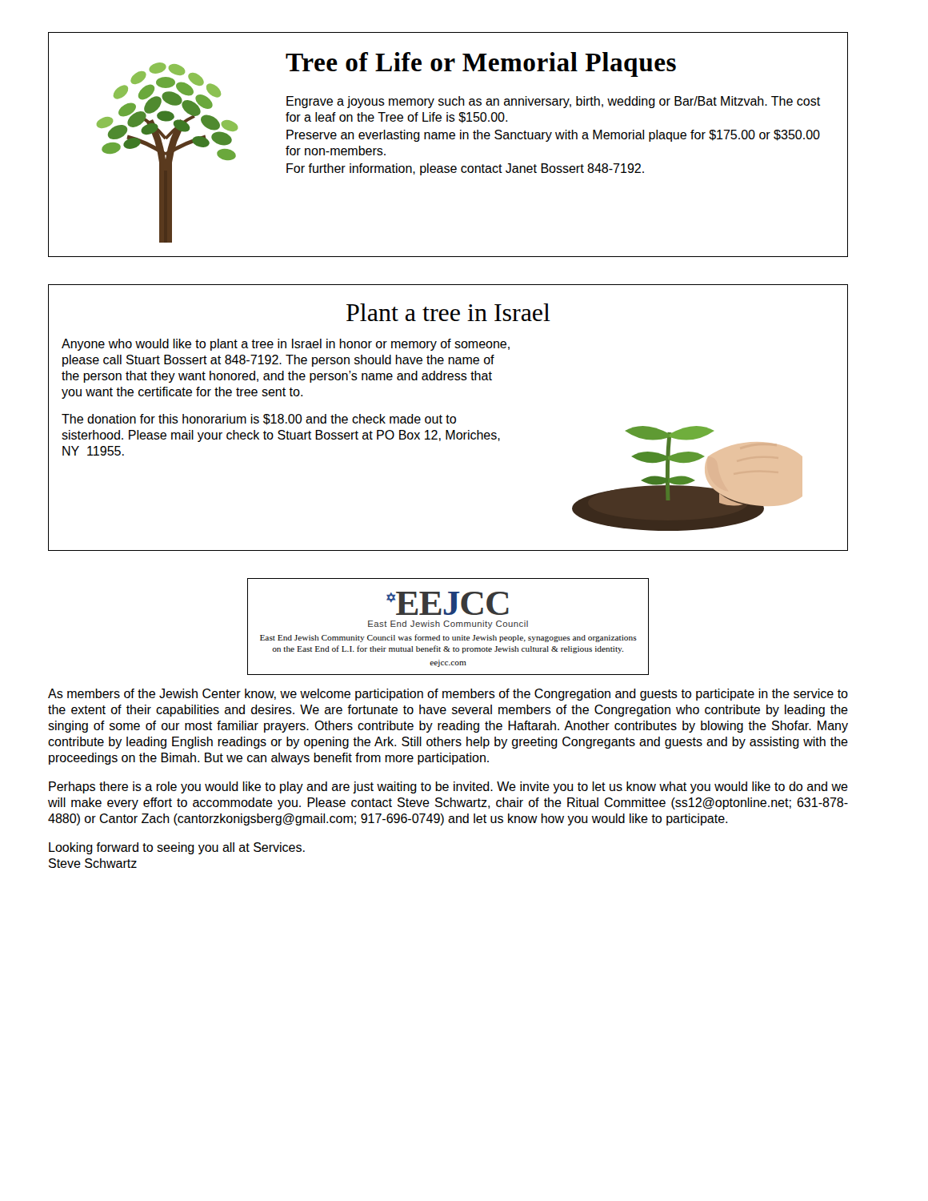Tree of Life or Memorial Plaques
Engrave a joyous memory such as an anniversary, birth, wedding or Bar/Bat Mitzvah. The cost for a leaf on the Tree of Life is $150.00.
Preserve an everlasting name in the Sanctuary with a Memorial plaque for $175.00 or $350.00 for non-members.
For further information, please contact Janet Bossert 848-7192.
Plant a tree in Israel
Anyone who would like to plant a tree in Israel in honor or memory of someone, please call Stuart Bossert at 848-7192. The person should have the name of the person that they want honored, and the person’s name and address that you want the certificate for the tree sent to.
The donation for this honorarium is $18.00 and the check made out to sisterhood. Please mail your check to Stuart Bossert at PO Box 12, Moriches, NY 11955.
✡EEJCC
East End Jewish Community Council
East End Jewish Community Council was formed to unite Jewish people, synagogues and organizations on the East End of L.I. for their mutual benefit & to promote Jewish cultural & religious identity.
eejcc.com
As members of the Jewish Center know, we welcome participation of members of the Congregation and guests to participate in the service to the extent of their capabilities and desires. We are fortunate to have several members of the Congregation who contribute by leading the singing of some of our most familiar prayers. Others contribute by reading the Haftarah. Another contributes by blowing the Shofar. Many contribute by leading English readings or by opening the Ark. Still others help by greeting Congregants and guests and by assisting with the proceedings on the Bimah. But we can always benefit from more participation.
Perhaps there is a role you would like to play and are just waiting to be invited. We invite you to let us know what you would like to do and we will make every effort to accommodate you. Please contact Steve Schwartz, chair of the Ritual Committee (ss12@optonline.net; 631-878-4880) or Cantor Zach (cantorzkonigsberg@gmail.com; 917-696-0749) and let us know how you would like to participate.
Looking forward to seeing you all at Services.
Steve Schwartz